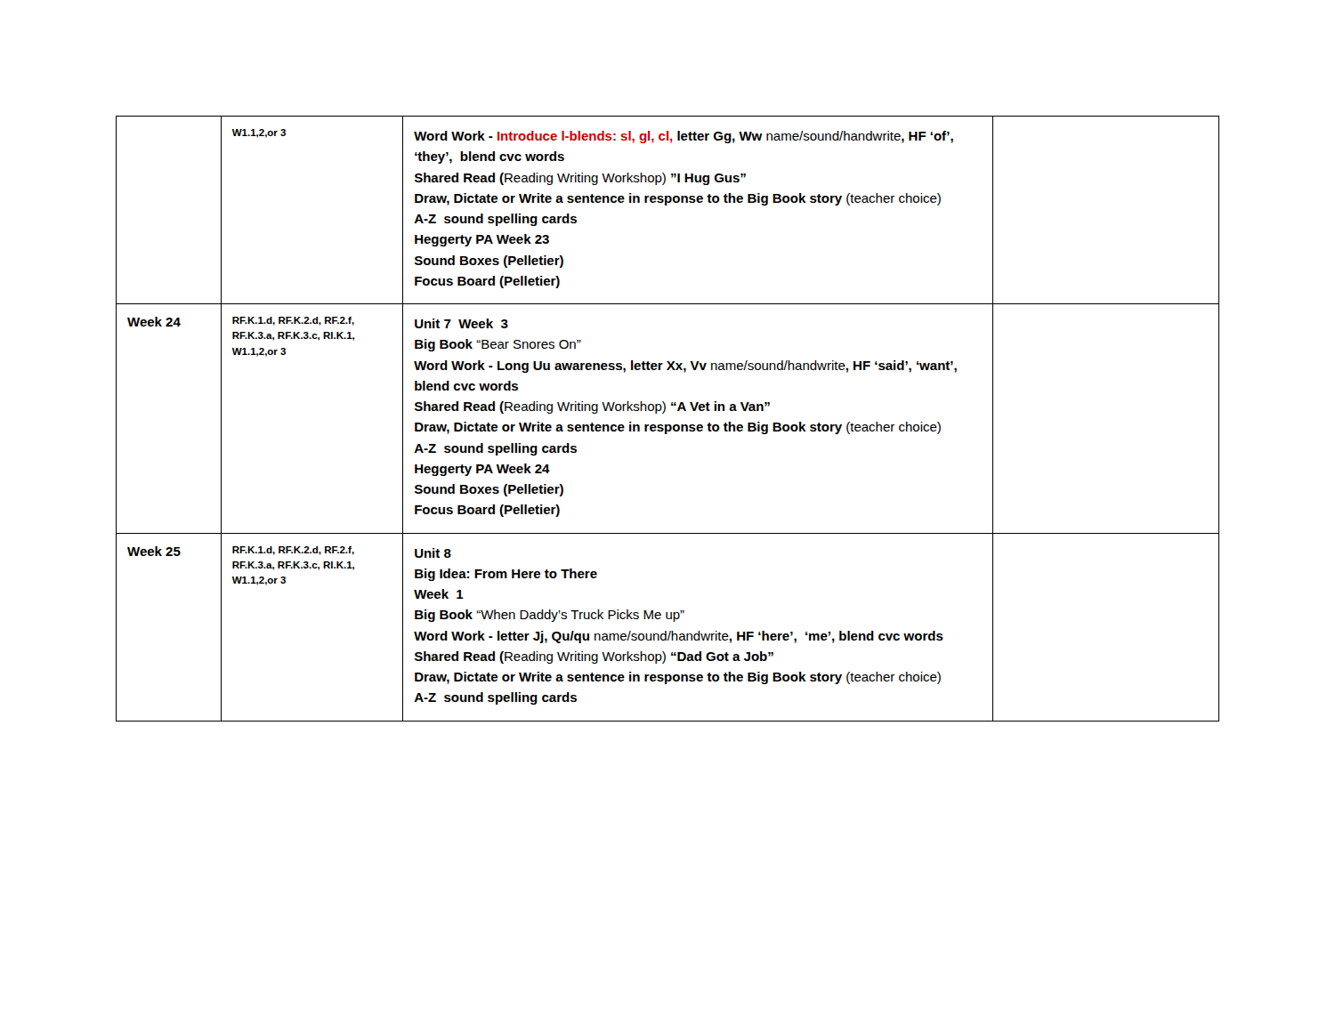| | W1.1,2,or 3 | Word Work - Introduce l-blends: sl, gl, cl, letter Gg, Ww name/sound/handwrite , HF ‘of’, ‘they’, blend cvc words Shared Read ( Reading Writing Workshop) ”I Hug Gus” Draw, Dictate or Write a sentence in response to the Big Book story (teacher choice) A-Z sound spelling cards Heggerty PA Week 23 Sound Boxes (Pelletier) Focus Board (Pelletier) | |
| Week 24 | RF.K.1.d, RF.K.2.d, RF.2.f, RF.K.3.a, RF.K.3.c, RI.K.1, W1.1,2,or 3 | Unit 7 Week 3 Big Book “Bear Snores On” Word Work - Long Uu awareness, letter Xx, Vv name/sound/handwrite , HF ‘said’, ‘want’, blend cvc words Shared Read ( Reading Writing Workshop) “A Vet in a Van” Draw, Dictate or Write a sentence in response to the Big Book story (teacher choice) A-Z sound spelling cards Heggerty PA Week 24 Sound Boxes (Pelletier) Focus Board (Pelletier) | |
| Week 25 | RF.K.1.d, RF.K.2.d, RF.2.f, RF.K.3.a, RF.K.3.c, RI.K.1, W1.1,2,or 3 | Unit 8 Big Idea: From Here to There Week 1 Big Book “When Daddy’s Truck Picks Me up” Word Work - letter Jj, Qu/qu name/sound/handwrite , HF ‘here’, ‘me’, blend cvc words Shared Read ( Reading Writing Workshop) “Dad Got a Job” Draw, Dictate or Write a sentence in response to the Big Book story (teacher choice) A-Z sound spelling cards | |